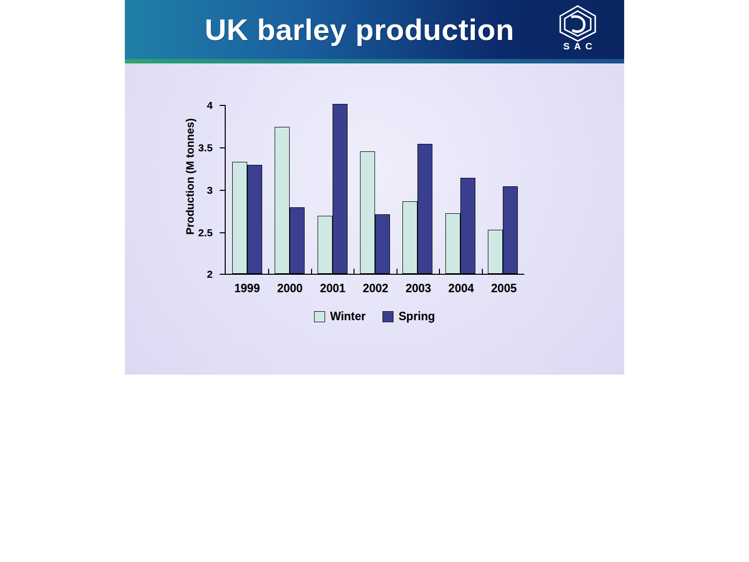UK barley production
SAC
Production (M tonnes)
4
3.5
3
2.5
2
1999 2000 2001 2002 2003 2004 2005
Winter
Spring